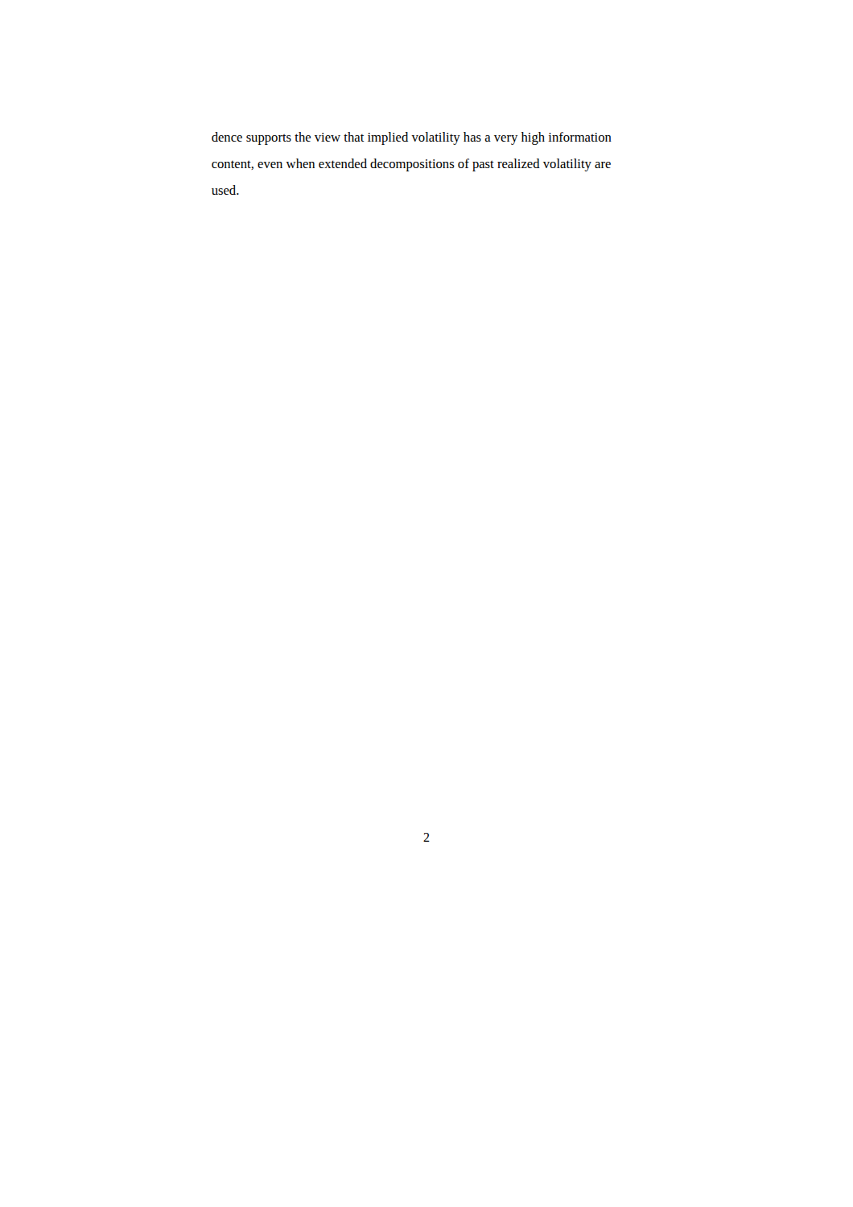dence supports the view that implied volatility has a very high information content, even when extended decompositions of past realized volatility are used.
2